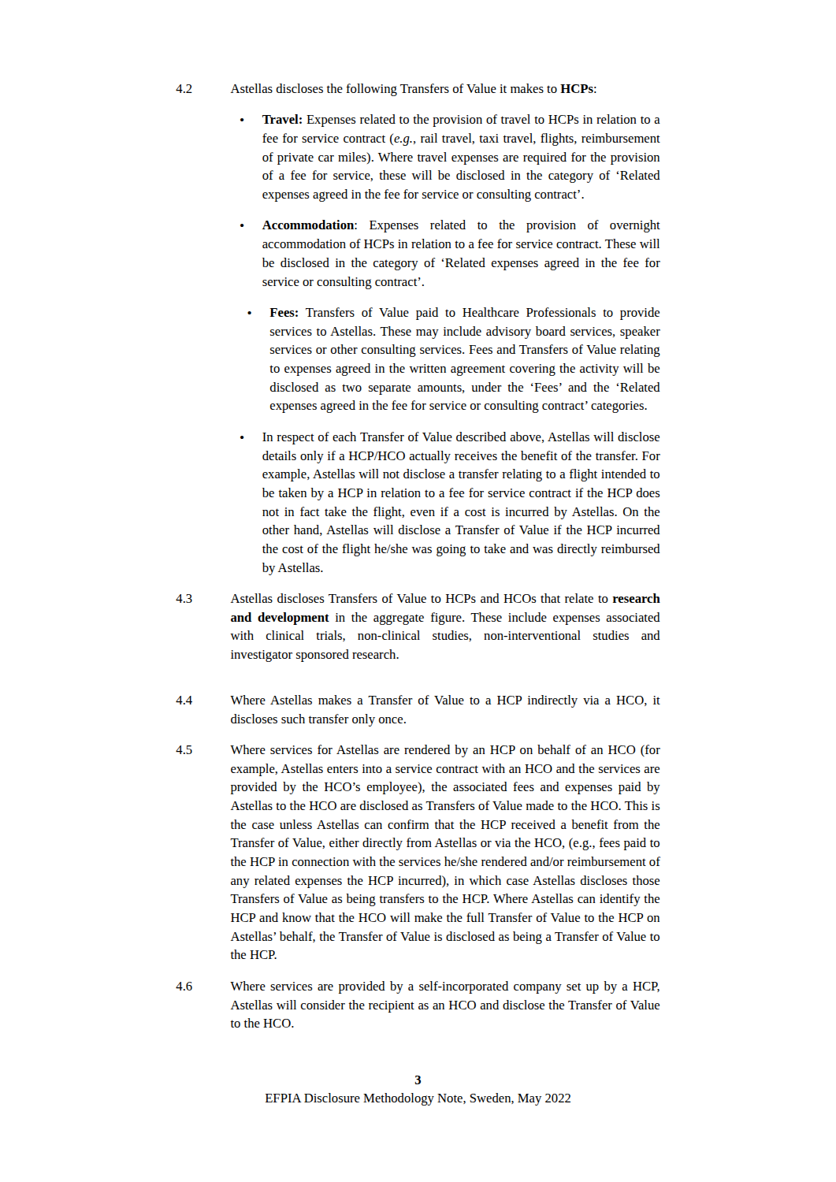4.2
Astellas discloses the following Transfers of Value it makes to HCPs:
Travel: Expenses related to the provision of travel to HCPs in relation to a fee for service contract (e.g., rail travel, taxi travel, flights, reimbursement of private car miles). Where travel expenses are required for the provision of a fee for service, these will be disclosed in the category of ‘Related expenses agreed in the fee for service or consulting contract’.
Accommodation: Expenses related to the provision of overnight accommodation of HCPs in relation to a fee for service contract. These will be disclosed in the category of ‘Related expenses agreed in the fee for service or consulting contract’.
Fees: Transfers of Value paid to Healthcare Professionals to provide services to Astellas. These may include advisory board services, speaker services or other consulting services. Fees and Transfers of Value relating to expenses agreed in the written agreement covering the activity will be disclosed as two separate amounts, under the ‘Fees’ and the ‘Related expenses agreed in the fee for service or consulting contract’ categories.
In respect of each Transfer of Value described above, Astellas will disclose details only if a HCP/HCO actually receives the benefit of the transfer. For example, Astellas will not disclose a transfer relating to a flight intended to be taken by a HCP in relation to a fee for service contract if the HCP does not in fact take the flight, even if a cost is incurred by Astellas. On the other hand, Astellas will disclose a Transfer of Value if the HCP incurred the cost of the flight he/she was going to take and was directly reimbursed by Astellas.
4.3
Astellas discloses Transfers of Value to HCPs and HCOs that relate to research and development in the aggregate figure. These include expenses associated with clinical trials, non-clinical studies, non-interventional studies and investigator sponsored research.
4.4
Where Astellas makes a Transfer of Value to a HCP indirectly via a HCO, it discloses such transfer only once.
4.5
Where services for Astellas are rendered by an HCP on behalf of an HCO (for example, Astellas enters into a service contract with an HCO and the services are provided by the HCO’s employee), the associated fees and expenses paid by Astellas to the HCO are disclosed as Transfers of Value made to the HCO. This is the case unless Astellas can confirm that the HCP received a benefit from the Transfer of Value, either directly from Astellas or via the HCO, (e.g., fees paid to the HCP in connection with the services he/she rendered and/or reimbursement of any related expenses the HCP incurred), in which case Astellas discloses those Transfers of Value as being transfers to the HCP. Where Astellas can identify the HCP and know that the HCO will make the full Transfer of Value to the HCP on Astellas’ behalf, the Transfer of Value is disclosed as being a Transfer of Value to the HCP.
4.6
Where services are provided by a self-incorporated company set up by a HCP, Astellas will consider the recipient as an HCO and disclose the Transfer of Value to the HCO.
3
EFPIA Disclosure Methodology Note, Sweden, May 2022